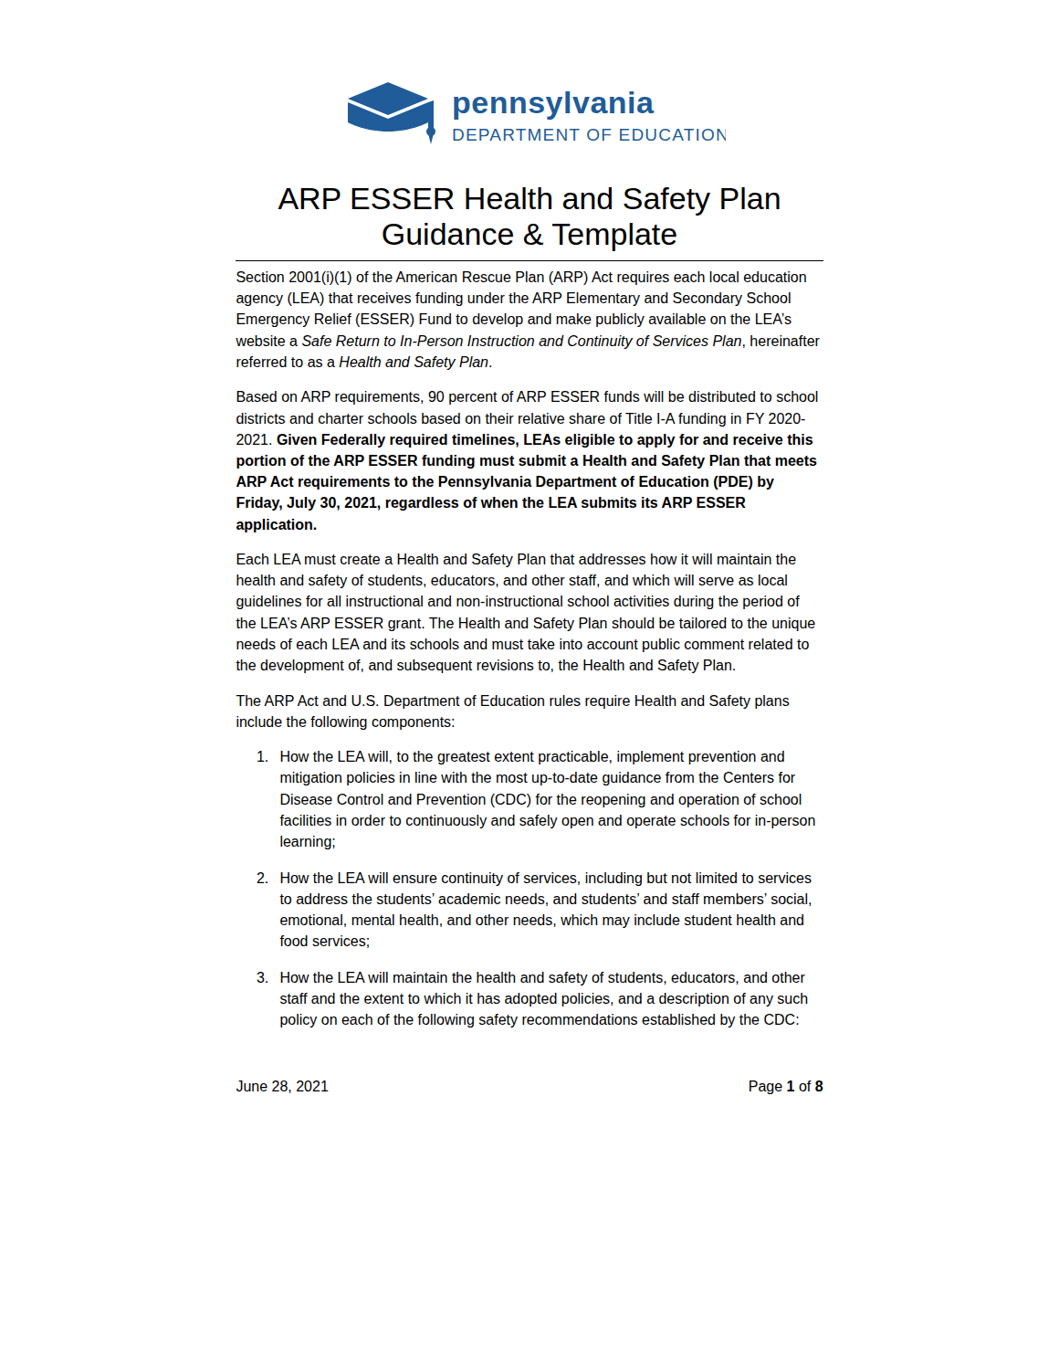pennsylvania DEPARTMENT OF EDUCATION
ARP ESSER Health and Safety Plan
Guidance & Template
Section 2001(i)(1) of the American Rescue Plan (ARP) Act requires each local education agency (LEA) that receives funding under the ARP Elementary and Secondary School Emergency Relief (ESSER) Fund to develop and make publicly available on the LEA’s website a Safe Return to In-Person Instruction and Continuity of Services Plan, hereinafter referred to as a Health and Safety Plan.
Based on ARP requirements, 90 percent of ARP ESSER funds will be distributed to school districts and charter schools based on their relative share of Title I-A funding in FY 2020-2021. Given Federally required timelines, LEAs eligible to apply for and receive this portion of the ARP ESSER funding must submit a Health and Safety Plan that meets ARP Act requirements to the Pennsylvania Department of Education (PDE) by Friday, July 30, 2021, regardless of when the LEA submits its ARP ESSER application.
Each LEA must create a Health and Safety Plan that addresses how it will maintain the health and safety of students, educators, and other staff, and which will serve as local guidelines for all instructional and non-instructional school activities during the period of the LEA’s ARP ESSER grant. The Health and Safety Plan should be tailored to the unique needs of each LEA and its schools and must take into account public comment related to the development of, and subsequent revisions to, the Health and Safety Plan.
The ARP Act and U.S. Department of Education rules require Health and Safety plans include the following components:
How the LEA will, to the greatest extent practicable, implement prevention and mitigation policies in line with the most up-to-date guidance from the Centers for Disease Control and Prevention (CDC) for the reopening and operation of school facilities in order to continuously and safely open and operate schools for in-person learning;
How the LEA will ensure continuity of services, including but not limited to services to address the students’ academic needs, and students’ and staff members’ social, emotional, mental health, and other needs, which may include student health and food services;
How the LEA will maintain the health and safety of students, educators, and other staff and the extent to which it has adopted policies, and a description of any such policy on each of the following safety recommendations established by the CDC:
June 28, 2021
Page 1 of 8